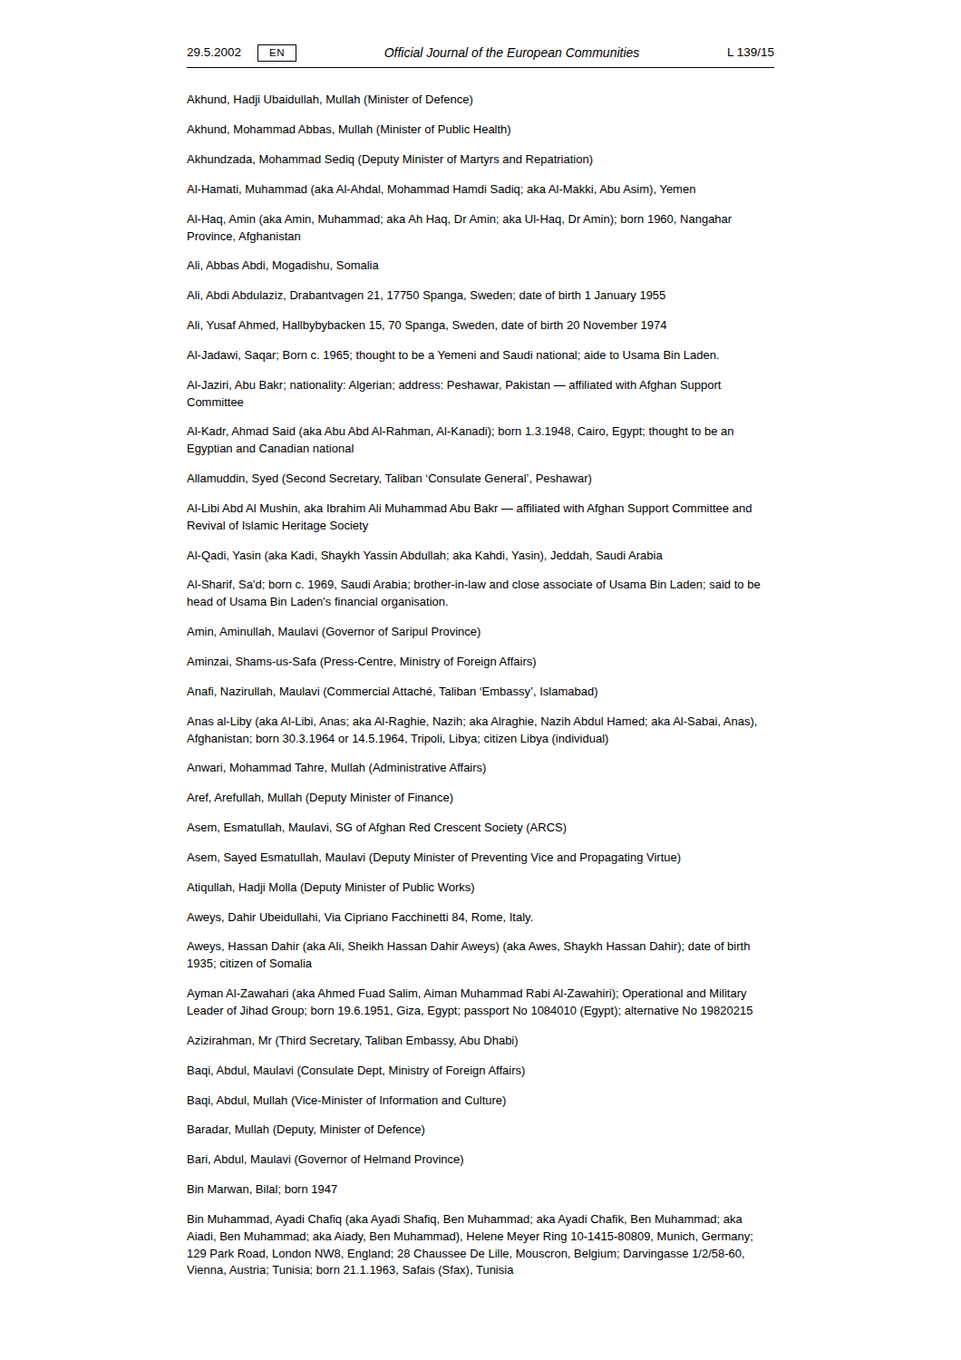29.5.2002 EN Official Journal of the European Communities L 139/15
Akhund, Hadji Ubaidullah, Mullah (Minister of Defence)
Akhund, Mohammad Abbas, Mullah (Minister of Public Health)
Akhundzada, Mohammad Sediq (Deputy Minister of Martyrs and Repatriation)
Al-Hamati, Muhammad (aka Al-Ahdal, Mohammad Hamdi Sadiq; aka Al-Makki, Abu Asim), Yemen
Al-Haq, Amin (aka Amin, Muhammad; aka Ah Haq, Dr Amin; aka Ul-Haq, Dr Amin); born 1960, Nangahar Province, Afghanistan
Ali, Abbas Abdi, Mogadishu, Somalia
Ali, Abdi Abdulaziz, Drabantvagen 21, 17750 Spanga, Sweden; date of birth 1 January 1955
Ali, Yusaf Ahmed, Hallbybybacken 15, 70 Spanga, Sweden, date of birth 20 November 1974
Al-Jadawi, Saqar; Born c. 1965; thought to be a Yemeni and Saudi national; aide to Usama Bin Laden.
Al-Jaziri, Abu Bakr; nationality: Algerian; address: Peshawar, Pakistan — affiliated with Afghan Support Committee
Al-Kadr, Ahmad Said (aka Abu Abd Al-Rahman, Al-Kanadi); born 1.3.1948, Cairo, Egypt; thought to be an Egyptian and Canadian national
Allamuddin, Syed (Second Secretary, Taliban ‘Consulate General’, Peshawar)
Al-Libi Abd Al Mushin, aka Ibrahim Ali Muhammad Abu Bakr — affiliated with Afghan Support Committee and Revival of Islamic Heritage Society
Al-Qadi, Yasin (aka Kadi, Shaykh Yassin Abdullah; aka Kahdi, Yasin), Jeddah, Saudi Arabia
Al-Sharif, Sa'd; born c. 1969, Saudi Arabia; brother-in-law and close associate of Usama Bin Laden; said to be head of Usama Bin Laden's financial organisation.
Amin, Aminullah, Maulavi (Governor of Saripul Province)
Aminzai, Shams-us-Safa (Press-Centre, Ministry of Foreign Affairs)
Anafi, Nazirullah, Maulavi (Commercial Attaché, Taliban ‘Embassy’, Islamabad)
Anas al-Liby (aka Al-Libi, Anas; aka Al-Raghie, Nazih; aka Alraghie, Nazih Abdul Hamed; aka Al-Sabai, Anas), Afghanistan; born 30.3.1964 or 14.5.1964, Tripoli, Libya; citizen Libya (individual)
Anwari, Mohammad Tahre, Mullah (Administrative Affairs)
Aref, Arefullah, Mullah (Deputy Minister of Finance)
Asem, Esmatullah, Maulavi, SG of Afghan Red Crescent Society (ARCS)
Asem, Sayed Esmatullah, Maulavi (Deputy Minister of Preventing Vice and Propagating Virtue)
Atiqullah, Hadji Molla (Deputy Minister of Public Works)
Aweys, Dahir Ubeidullahi, Via Cipriano Facchinetti 84, Rome, Italy.
Aweys, Hassan Dahir (aka Ali, Sheikh Hassan Dahir Aweys) (aka Awes, Shaykh Hassan Dahir); date of birth 1935; citizen of Somalia
Ayman Al-Zawahari (aka Ahmed Fuad Salim, Aiman Muhammad Rabi Al-Zawahiri); Operational and Military Leader of Jihad Group; born 19.6.1951, Giza, Egypt; passport No 1084010 (Egypt); alternative No 19820215
Azizirahman, Mr (Third Secretary, Taliban Embassy, Abu Dhabi)
Baqi, Abdul, Maulavi (Consulate Dept, Ministry of Foreign Affairs)
Baqi, Abdul, Mullah (Vice-Minister of Information and Culture)
Baradar, Mullah (Deputy, Minister of Defence)
Bari, Abdul, Maulavi (Governor of Helmand Province)
Bin Marwan, Bilal; born 1947
Bin Muhammad, Ayadi Chafiq (aka Ayadi Shafiq, Ben Muhammad; aka Ayadi Chafik, Ben Muhammad; aka Aiadi, Ben Muhammad; aka Aiady, Ben Muhammad), Helene Meyer Ring 10-1415-80809, Munich, Germany; 129 Park Road, London NW8, England; 28 Chaussee De Lille, Mouscron, Belgium; Darvingasse 1/2/58-60, Vienna, Austria; Tunisia; born 21.1.1963, Safais (Sfax), Tunisia